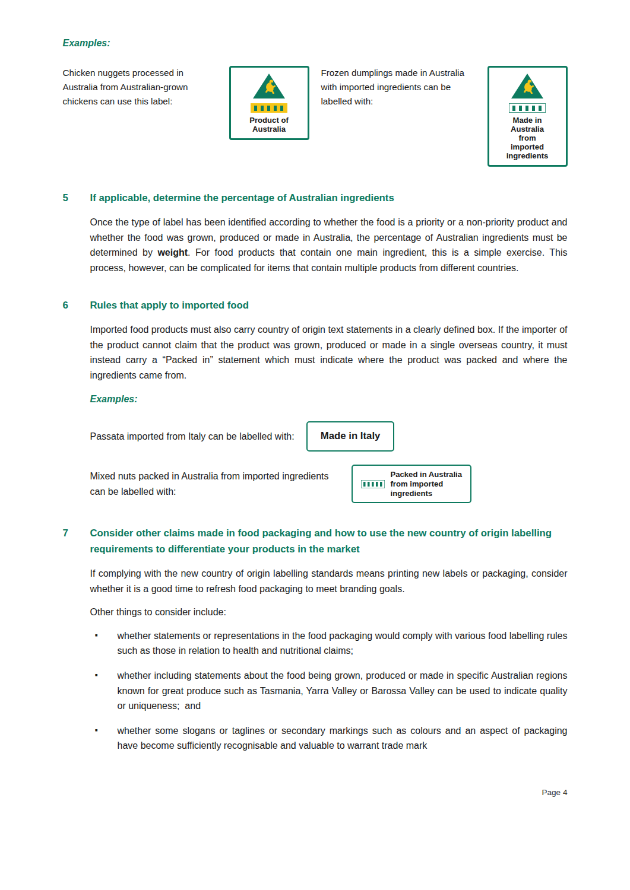Examples:
Chicken nuggets processed in Australia from Australian-grown chickens can use this label:
Product of
Australia
Frozen dumplings made in Australia with imported ingredients can be labelled with:
Made in
Australia
from
imported
ingredients
5 If applicable, determine the percentage of Australian ingredients
Once the type of label has been identified according to whether the food is a priority or a non-priority product and whether the food was grown, produced or made in Australia, the percentage of Australian ingredients must be determined by weight. For food products that contain one main ingredient, this is a simple exercise. This process, however, can be complicated for items that contain multiple products from different countries.
6 Rules that apply to imported food
Imported food products must also carry country of origin text statements in a clearly defined box. If the importer of the product cannot claim that the product was grown, produced or made in a single overseas country, it must instead carry a “Packed in” statement which must indicate where the product was packed and where the ingredients came from.
Examples:
Passata imported from Italy can be labelled with:
Made in Italy
Mixed nuts packed in Australia from imported ingredients can be labelled with:
Packed in Australia
from imported
ingredients
7 Consider other claims made in food packaging and how to use the new country of origin labelling requirements to differentiate your products in the market
If complying with the new country of origin labelling standards means printing new labels or packaging, consider whether it is a good time to refresh food packaging to meet branding goals.
Other things to consider include:
whether statements or representations in the food packaging would comply with various food labelling rules such as those in relation to health and nutritional claims;
whether including statements about the food being grown, produced or made in specific Australian regions known for great produce such as Tasmania, Yarra Valley or Barossa Valley can be used to indicate quality or uniqueness; and
whether some slogans or taglines or secondary markings such as colours and an aspect of packaging have become sufficiently recognisable and valuable to warrant trade mark
Page 4